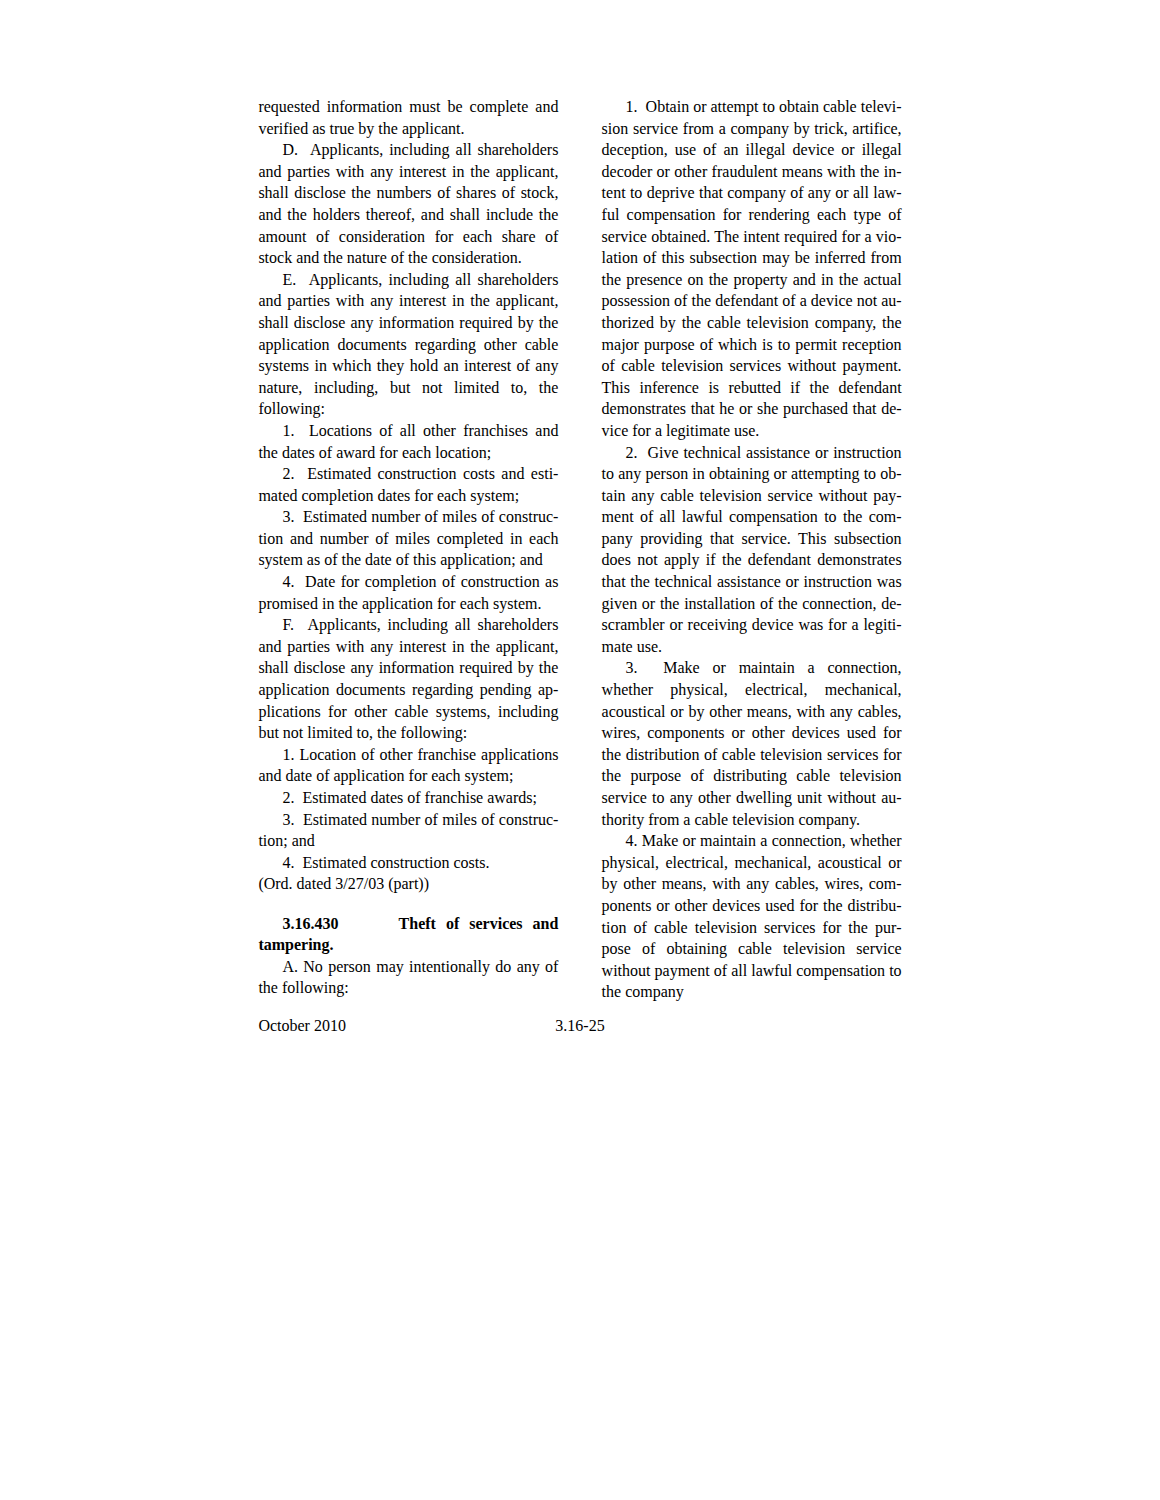requested information must be complete and verified as true by the applicant.
D. Applicants, including all shareholders and parties with any interest in the applicant, shall disclose the numbers of shares of stock, and the holders thereof, and shall include the amount of consideration for each share of stock and the nature of the consideration.
E. Applicants, including all shareholders and parties with any interest in the applicant, shall disclose any information required by the application documents regarding other cable systems in which they hold an interest of any nature, including, but not limited to, the following:
1. Locations of all other franchises and the dates of award for each location;
2. Estimated construction costs and estimated completion dates for each system;
3. Estimated number of miles of construction and number of miles completed in each system as of the date of this application; and
4. Date for completion of construction as promised in the application for each system.
F. Applicants, including all shareholders and parties with any interest in the applicant, shall disclose any information required by the application documents regarding pending applications for other cable systems, including but not limited to, the following:
1. Location of other franchise applications and date of application for each system;
2. Estimated dates of franchise awards;
3. Estimated number of miles of construction; and
4. Estimated construction costs.
(Ord. dated 3/27/03 (part))
3.16.430 Theft of services and tampering.
A. No person may intentionally do any of the following:
1. Obtain or attempt to obtain cable television service from a company by trick, artifice, deception, use of an illegal device or illegal decoder or other fraudulent means with the intent to deprive that company of any or all lawful compensation for rendering each type of service obtained. The intent required for a violation of this subsection may be inferred from the presence on the property and in the actual possession of the defendant of a device not authorized by the cable television company, the major purpose of which is to permit reception of cable television services without payment. This inference is rebutted if the defendant demonstrates that he or she purchased that device for a legitimate use.
2. Give technical assistance or instruction to any person in obtaining or attempting to obtain any cable television service without payment of all lawful compensation to the company providing that service. This subsection does not apply if the defendant demonstrates that the technical assistance or instruction was given or the installation of the connection, descrambler or receiving device was for a legitimate use.
3. Make or maintain a connection, whether physical, electrical, mechanical, acoustical or by other means, with any cables, wires, components or other devices used for the distribution of cable television services for the purpose of distributing cable television service to any other dwelling unit without authority from a cable television company.
4. Make or maintain a connection, whether physical, electrical, mechanical, acoustical or by other means, with any cables, wires, components or other devices used for the distribution of cable television services for the purpose of obtaining cable television service without payment of all lawful compensation to the company
October 2010 3.16-25